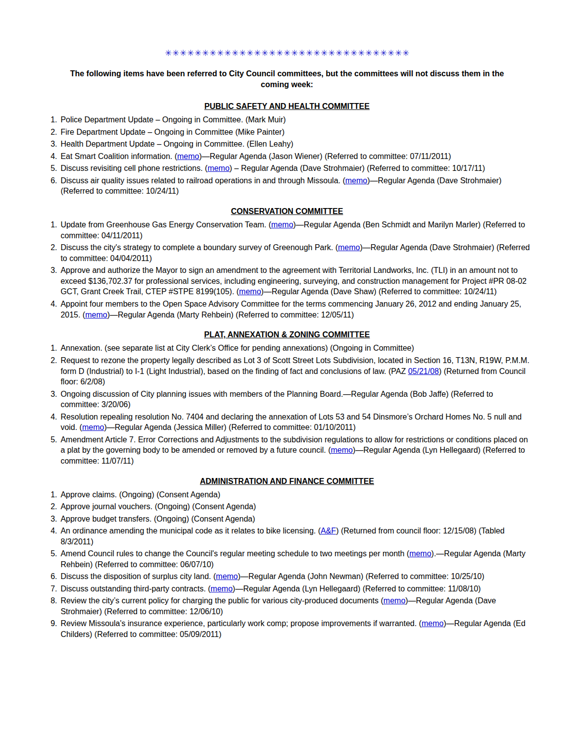✳✳✳✳✳✳✳✳✳✳✳✳✳✳✳✳✳✳✳✳✳✳✳✳✳✳✳✳✳✳✳✳✳
The following items have been referred to City Council committees, but the committees will not discuss them in the coming week:
PUBLIC SAFETY AND HEALTH COMMITTEE
Police Department Update – Ongoing in Committee. (Mark Muir)
Fire Department Update – Ongoing in Committee (Mike Painter)
Health Department Update – Ongoing in Committee. (Ellen Leahy)
Eat Smart Coalition information. (memo)—Regular Agenda (Jason Wiener) (Referred to committee: 07/11/2011)
Discuss revisiting cell phone restrictions. (memo) – Regular Agenda (Dave Strohmaier) (Referred to committee: 10/17/11)
Discuss air quality issues related to railroad operations in and through Missoula. (memo)—Regular Agenda (Dave Strohmaier) (Referred to committee: 10/24/11)
CONSERVATION COMMITTEE
Update from Greenhouse Gas Energy Conservation Team. (memo)—Regular Agenda (Ben Schmidt and Marilyn Marler) (Referred to committee: 04/11/2011)
Discuss the city's strategy to complete a boundary survey of Greenough Park. (memo)—Regular Agenda (Dave Strohmaier) (Referred to committee: 04/04/2011)
Approve and authorize the Mayor to sign an amendment to the agreement with Territorial Landworks, Inc. (TLI) in an amount not to exceed $136,702.37 for professional services, including engineering, surveying, and construction management for Project #PR 08-02 GCT, Grant Creek Trail, CTEP #STPE 8199(105). (memo)—Regular Agenda (Dave Shaw) (Referred to committee: 10/24/11)
Appoint four members to the Open Space Advisory Committee for the terms commencing January 26, 2012 and ending January 25, 2015. (memo)—Regular Agenda (Marty Rehbein) (Referred to committee: 12/05/11)
PLAT, ANNEXATION & ZONING COMMITTEE
Annexation. (see separate list at City Clerk’s Office for pending annexations) (Ongoing in Committee)
Request to rezone the property legally described as Lot 3 of Scott Street Lots Subdivision, located in Section 16, T13N, R19W, P.M.M. form D (Industrial) to I-1 (Light Industrial), based on the finding of fact and conclusions of law. (PAZ 05/21/08) (Returned from Council floor: 6/2/08)
Ongoing discussion of City planning issues with members of the Planning Board.—Regular Agenda (Bob Jaffe) (Referred to committee: 3/20/06)
Resolution repealing resolution No. 7404 and declaring the annexation of Lots 53 and 54 Dinsmore’s Orchard Homes No. 5 null and void. (memo)—Regular Agenda (Jessica Miller) (Referred to committee: 01/10/2011)
Amendment Article 7. Error Corrections and Adjustments to the subdivision regulations to allow for restrictions or conditions placed on a plat by the governing body to be amended or removed by a future council. (memo)—Regular Agenda (Lyn Hellegaard) (Referred to committee: 11/07/11)
ADMINISTRATION AND FINANCE COMMITTEE
Approve claims. (Ongoing) (Consent Agenda)
Approve journal vouchers. (Ongoing) (Consent Agenda)
Approve budget transfers. (Ongoing) (Consent Agenda)
An ordinance amending the municipal code as it relates to bike licensing. (A&F) (Returned from council floor: 12/15/08) (Tabled 8/3/2011)
Amend Council rules to change the Council's regular meeting schedule to two meetings per month (memo).—Regular Agenda (Marty Rehbein) (Referred to committee: 06/07/10)
Discuss the disposition of surplus city land. (memo)—Regular Agenda (John Newman) (Referred to committee: 10/25/10)
Discuss outstanding third-party contracts. (memo)—Regular Agenda (Lyn Hellegaard) (Referred to committee: 11/08/10)
Review the city’s current policy for charging the public for various city-produced documents (memo)—Regular Agenda (Dave Strohmaier) (Referred to committee: 12/06/10)
Review Missoula's insurance experience, particularly work comp; propose improvements if warranted. (memo)—Regular Agenda (Ed Childers) (Referred to committee: 05/09/2011)